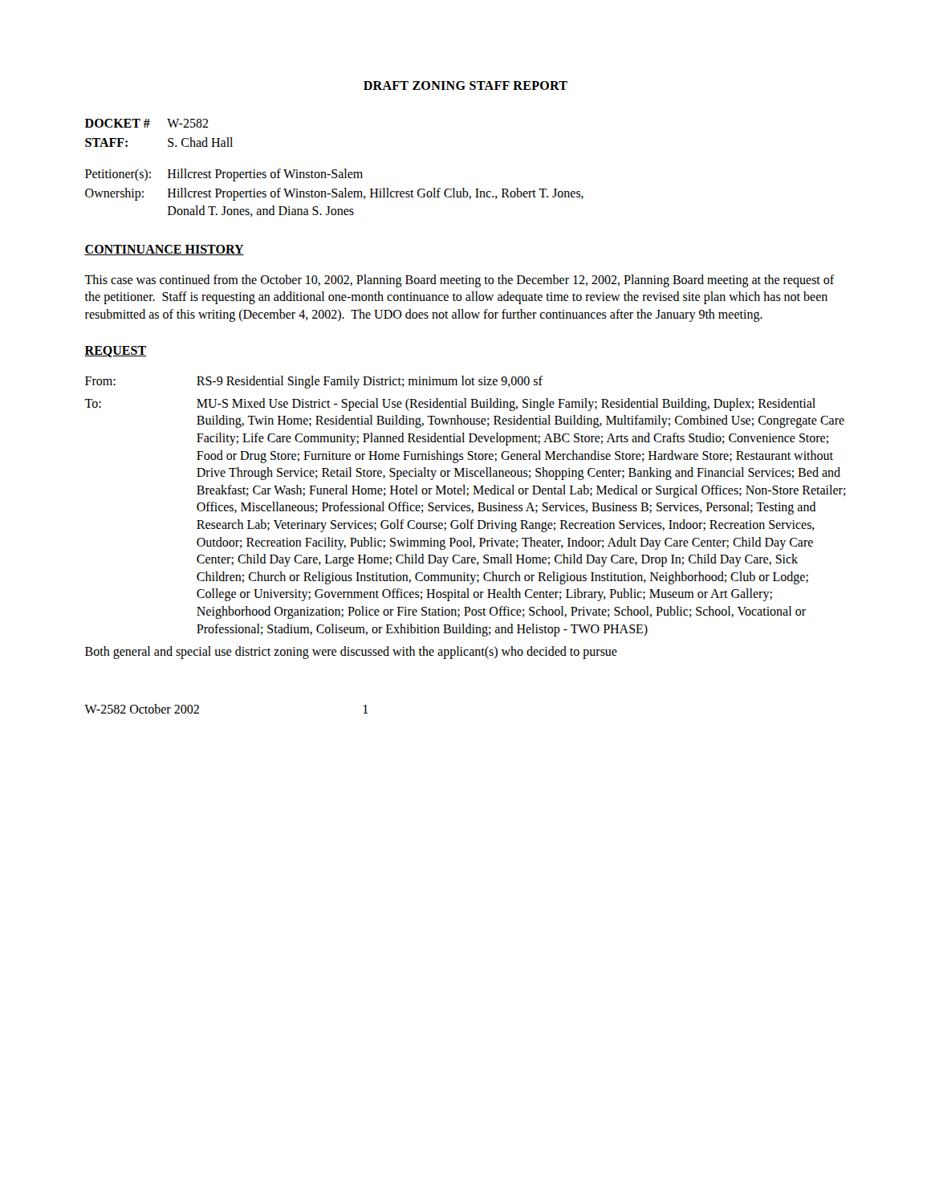DRAFT ZONING STAFF REPORT
| DOCKET # | W-2582 |
| STAFF: | S. Chad Hall |
| Petitioner(s): | Hillcrest Properties of Winston-Salem |
| Ownership: | Hillcrest Properties of Winston-Salem, Hillcrest Golf Club, Inc., Robert T. Jones, Donald T. Jones, and Diana S. Jones |
CONTINUANCE HISTORY
This case was continued from the October 10, 2002, Planning Board meeting to the December 12, 2002, Planning Board meeting at the request of the petitioner. Staff is requesting an additional one-month continuance to allow adequate time to review the revised site plan which has not been resubmitted as of this writing (December 4, 2002). The UDO does not allow for further continuances after the January 9th meeting.
REQUEST
| From: | RS-9 Residential Single Family District; minimum lot size 9,000 sf |
| To: | MU-S Mixed Use District - Special Use (Residential Building, Single Family; Residential Building, Duplex; Residential Building, Twin Home; Residential Building, Townhouse; Residential Building, Multifamily; Combined Use; Congregate Care Facility; Life Care Community; Planned Residential Development; ABC Store; Arts and Crafts Studio; Convenience Store; Food or Drug Store; Furniture or Home Furnishings Store; General Merchandise Store; Hardware Store; Restaurant without Drive Through Service; Retail Store, Specialty or Miscellaneous; Shopping Center; Banking and Financial Services; Bed and Breakfast; Car Wash; Funeral Home; Hotel or Motel; Medical or Dental Lab; Medical or Surgical Offices; Non-Store Retailer; Offices, Miscellaneous; Professional Office; Services, Business A; Services, Business B; Services, Personal; Testing and Research Lab; Veterinary Services; Golf Course; Golf Driving Range; Recreation Services, Indoor; Recreation Services, Outdoor; Recreation Facility, Public; Swimming Pool, Private; Theater, Indoor; Adult Day Care Center; Child Day Care Center; Child Day Care, Large Home; Child Day Care, Small Home; Child Day Care, Drop In; Child Day Care, Sick Children; Church or Religious Institution, Community; Church or Religious Institution, Neighborhood; Club or Lodge; College or University; Government Offices; Hospital or Health Center; Library, Public; Museum or Art Gallery; Neighborhood Organization; Police or Fire Station; Post Office; School, Private; School, Public; School, Vocational or Professional; Stadium, Coliseum, or Exhibition Building; and Helistop - TWO PHASE) |
Both general and special use district zoning were discussed with the applicant(s) who decided to pursue
W-2582 October 2002 1